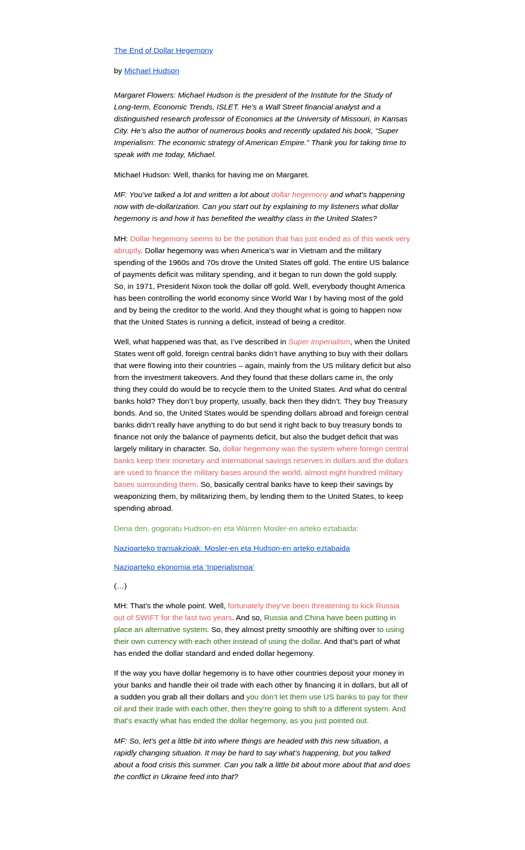The End of Dollar Hegemony
by Michael Hudson
Margaret Flowers: Michael Hudson is the president of the Institute for the Study of Long-term, Economic Trends, ISLET. He’s a Wall Street financial analyst and a distinguished research professor of Economics at the University of Missouri, in Kansas City. He’s also the author of numerous books and recently updated his book, “Super Imperialism: The economic strategy of American Empire.” Thank you for taking time to speak with me today, Michael.
Michael Hudson: Well, thanks for having me on Margaret.
MF: You’ve talked a lot and written a lot about dollar hegemony and what’s happening now with de-dollarization. Can you start out by explaining to my listeners what dollar hegemony is and how it has benefited the wealthy class in the United States?
MH: Dollar hegemony seems to be the position that has just ended as of this week very abruptly. Dollar hegemony was when America’s war in Vietnam and the military spending of the 1960s and 70s drove the United States off gold. The entire US balance of payments deficit was military spending, and it began to run down the gold supply. So, in 1971, President Nixon took the dollar off gold. Well, everybody thought America has been controlling the world economy since World War I by having most of the gold and by being the creditor to the world. And they thought what is going to happen now that the United States is running a deficit, instead of being a creditor.
Well, what happened was that, as I’ve described in Super Imperialism, when the United States went off gold, foreign central banks didn’t have anything to buy with their dollars that were flowing into their countries – again, mainly from the US military deficit but also from the investment takeovers. And they found that these dollars came in, the only thing they could do would be to recycle them to the United States. And what do central banks hold? They don’t buy property, usually, back then they didn’t. They buy Treasury bonds. And so, the United States would be spending dollars abroad and foreign central banks didn’t really have anything to do but send it right back to buy treasury bonds to finance not only the balance of payments deficit, but also the budget deficit that was largely military in character. So, dollar hegemony was the system where foreign central banks keep their monetary and international savings reserves in dollars and the dollars are used to finance the military bases around the world, almost eight hundred military bases surrounding them. So, basically central banks have to keep their savings by weaponizing them, by militarizing them, by lending them to the United States, to keep spending abroad.
Dena den, gogoratu Hudson-en eta Warren Mosler-en arteko eztabaida:
Nazioarteko transakzioak: Mosler-en eta Hudson-en arteko eztabaida
Nazioarteko ekonomia eta ‘Inperialismoa’
(…)
MH: That’s the whole point. Well, fortunately they’ve been threatening to kick Russia out of SWIFT for the last two years. And so, Russia and China have been putting in place an alternative system. So, they almost pretty smoothly are shifting over to using their own currency with each other instead of using the dollar. And that’s part of what has ended the dollar standard and ended dollar hegemony.
If the way you have dollar hegemony is to have other countries deposit your money in your banks and handle their oil trade with each other by financing it in dollars, but all of a sudden you grab all their dollars and you don’t let them use US banks to pay for their oil and their trade with each other, then they’re going to shift to a different system. And that’s exactly what has ended the dollar hegemony, as you just pointed out.
MF: So, let’s get a little bit into where things are headed with this new situation, a rapidly changing situation. It may be hard to say what’s happening, but you talked about a food crisis this summer. Can you talk a little bit about more about that and does the conflict in Ukraine feed into that?